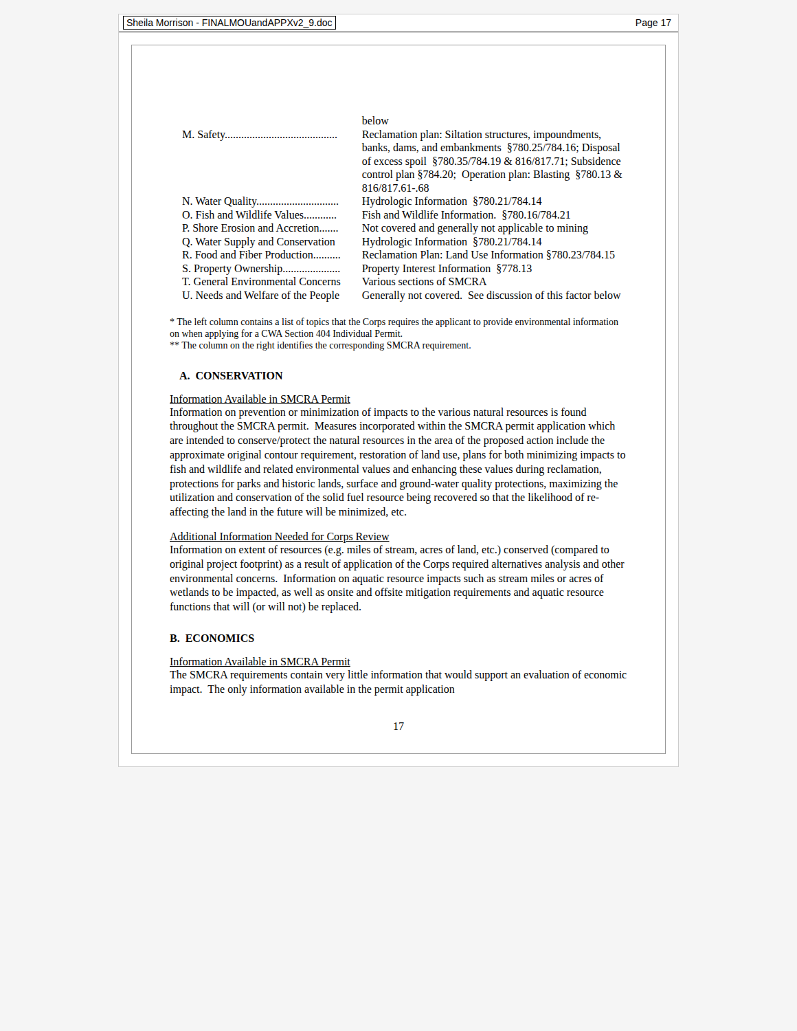Sheila Morrison - FINALMOUandAPPXv2_9.doc Page 17
| | below |
| M. Safety......................................... | Reclamation plan: Siltation structures, impoundments, banks, dams, and embankments §780.25/784.16; Disposal of excess spoil §780.35/784.19 & 816/817.71; Subsidence control plan §784.20; Operation plan: Blasting §780.13 & 816/817.61-.68 |
| N. Water Quality.............................. | Hydrologic Information §780.21/784.14 |
| O. Fish and Wildlife Values............ | Fish and Wildlife Information. §780.16/784.21 |
| P. Shore Erosion and Accretion....... | Not covered and generally not applicable to mining |
| Q. Water Supply and Conservation | Hydrologic Information §780.21/784.14 |
| R. Food and Fiber Production.......... | Reclamation Plan: Land Use Information §780.23/784.15 |
| S. Property Ownership..................... | Property Interest Information §778.13 |
| T. General Environmental Concerns | Various sections of SMCRA |
| U. Needs and Welfare of the People | Generally not covered. See discussion of this factor below |
* The left column contains a list of topics that the Corps requires the applicant to provide environmental information on when applying for a CWA Section 404 Individual Permit.
** The column on the right identifies the corresponding SMCRA requirement.
A. CONSERVATION
Information Available in SMCRA Permit
Information on prevention or minimization of impacts to the various natural resources is found throughout the SMCRA permit. Measures incorporated within the SMCRA permit application which are intended to conserve/protect the natural resources in the area of the proposed action include the approximate original contour requirement, restoration of land use, plans for both minimizing impacts to fish and wildlife and related environmental values and enhancing these values during reclamation, protections for parks and historic lands, surface and ground-water quality protections, maximizing the utilization and conservation of the solid fuel resource being recovered so that the likelihood of re-affecting the land in the future will be minimized, etc.
Additional Information Needed for Corps Review
Information on extent of resources (e.g. miles of stream, acres of land, etc.) conserved (compared to original project footprint) as a result of application of the Corps required alternatives analysis and other environmental concerns. Information on aquatic resource impacts such as stream miles or acres of wetlands to be impacted, as well as onsite and offsite mitigation requirements and aquatic resource functions that will (or will not) be replaced.
B. ECONOMICS
Information Available in SMCRA Permit
The SMCRA requirements contain very little information that would support an evaluation of economic impact. The only information available in the permit application
17